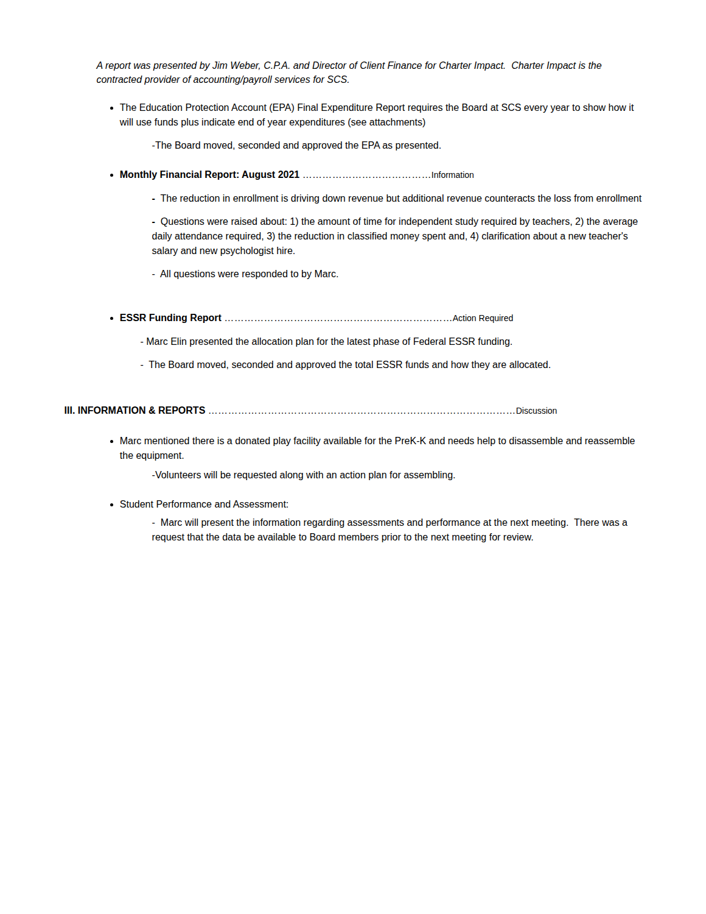A report was presented by Jim Weber, C.P.A. and Director of Client Finance for Charter Impact. Charter Impact is the contracted provider of accounting/payroll services for SCS.
The Education Protection Account (EPA) Final Expenditure Report requires the Board at SCS every year to show how it will use funds plus indicate end of year expenditures (see attachments)
-The Board moved, seconded and approved the EPA as presented.
Monthly Financial Report: August 2021 …………………………………Information
- The reduction in enrollment is driving down revenue but additional revenue counteracts the loss from enrollment
- Questions were raised about: 1) the amount of time for independent study required by teachers, 2) the average daily attendance required, 3) the reduction in classified money spent and, 4) clarification about a new teacher's salary and new psychologist hire.
- All questions were responded to by Marc.
ESSR Funding Report ……………………………………………………………Action Required
- Marc Elin presented the allocation plan for the latest phase of Federal ESSR funding.
- The Board moved, seconded and approved the total ESSR funds and how they are allocated.
III. INFORMATION & REPORTS …………………………………………………………………………………Discussion
Marc mentioned there is a donated play facility available for the PreK-K and needs help to disassemble and reassemble the equipment.
-Volunteers will be requested along with an action plan for assembling.
Student Performance and Assessment:
- Marc will present the information regarding assessments and performance at the next meeting. There was a request that the data be available to Board members prior to the next meeting for review.